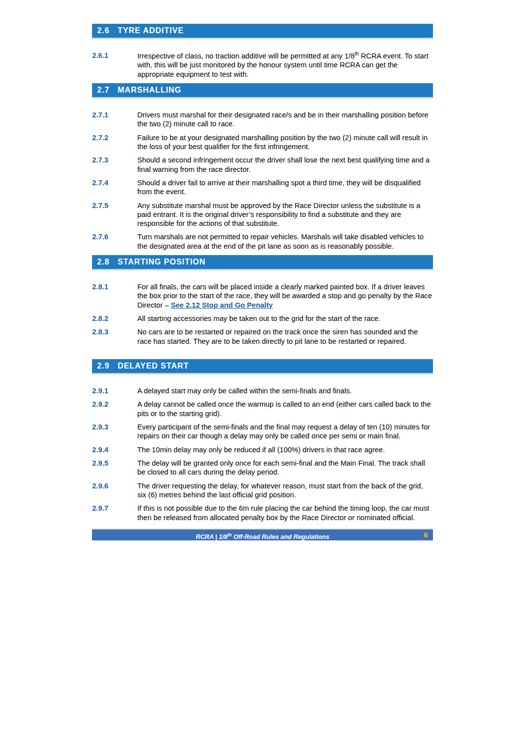2.6 TYRE ADDITIVE
| 2.6.1 | Irrespective of class, no traction additive will be permitted at any 1/8 th RCRA event. To start with, this will be just monitored by the honour system until time RCRA can get the appropriate equipment to test with. |
2.7 MARSHALLING
| 2.7.1 | Drivers must marshal for their designated race/s and be in their marshalling position before the two (2) minute call to race. |
| 2.7.2 | Failure to be at your designated marshalling position by the two (2) minute call will result in the loss of your best qualifier for the first infringement. |
| 2.7.3 | Should a second infringement occur the driver shall lose the next best qualifying time and a final warning from the race director. |
| 2.7.4 | Should a driver fail to arrive at their marshalling spot a third time, they will be disqualified from the event. |
| 2.7.5 | Any substitute marshal must be approved by the Race Director unless the substitute is a paid entrant. It is the original driver’s responsibility to find a substitute and they are responsible for the actions of that substitute. |
| 2.7.6 | Turn marshals are not permitted to repair vehicles. Marshals will take disabled vehicles to the designated area at the end of the pit lane as soon as is reasonably possible. |
2.8 STARTING POSITION
| 2.8.1 | For all finals, the cars will be placed inside a clearly marked painted box. If a driver leaves the box prior to the start of the race, they will be awarded a stop and go penalty by the Race Director – See 2.12 Stop and Go Penalty |
| 2.8.2 | All starting accessories may be taken out to the grid for the start of the race. |
| 2.8.3 | No cars are to be restarted or repaired on the track once the siren has sounded and the race has started. They are to be taken directly to pit lane to be restarted or repaired. |
2.9 DELAYED START
| 2.9.1 | A delayed start may only be called within the semi-finals and finals. |
| 2.9.2 | A delay cannot be called once the warmup is called to an end (either cars called back to the pits or to the starting grid). |
| 2.9.3 | Every participant of the semi-finals and the final may request a delay of ten (10) minutes for repairs on their car though a delay may only be called once per semi or main final. |
| 2.9.4 | The 10min delay may only be reduced if all (100%) drivers in that race agree. |
| 2.9.5 | The delay will be granted only once for each semi-final and the Main Final. The track shall be closed to all cars during the delay period. |
| 2.9.6 | The driver requesting the delay, for whatever reason, must start from the back of the grid, six (6) metres behind the last official grid position. |
| 2.9.7 | If this is not possible due to the 6m rule placing the car behind the timing loop, the car must then be released from allocated penalty box by the Race Director or nominated official. |
RCRA | 1/8th Off-Road Rules and Regulations 6